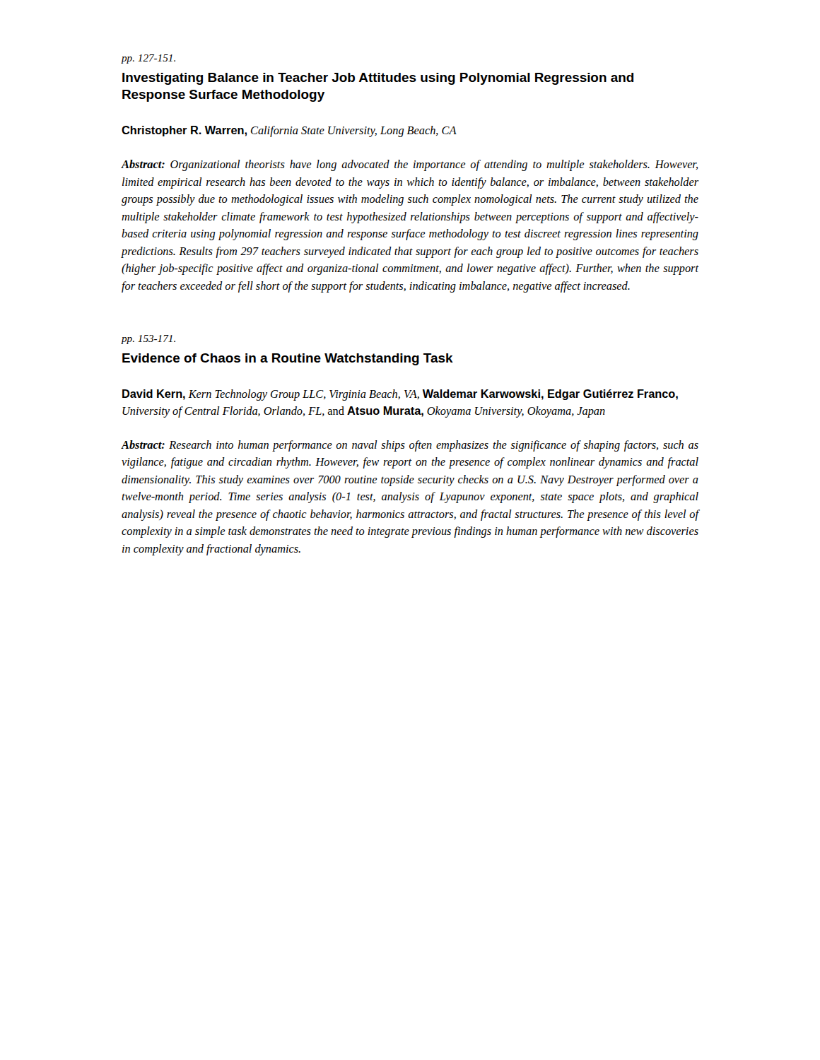pp. 127-151.
Investigating Balance in Teacher Job Attitudes using Polynomial Regression and Response Surface Methodology
Christopher R. Warren, California State University, Long Beach, CA
Abstract: Organizational theorists have long advocated the importance of attending to multiple stakeholders. However, limited empirical research has been devoted to the ways in which to identify balance, or imbalance, between stakeholder groups possibly due to methodological issues with modeling such complex nomological nets. The current study utilized the multiple stakeholder climate framework to test hypothesized relationships between perceptions of support and affectively-based criteria using polynomial regression and response surface methodology to test discreet regression lines representing predictions. Results from 297 teachers surveyed indicated that support for each group led to positive outcomes for teachers (higher job-specific positive affect and organiza-tional commitment, and lower negative affect). Further, when the support for teachers exceeded or fell short of the support for students, indicating imbalance, negative affect increased.
pp. 153-171.
Evidence of Chaos in a Routine Watchstanding Task
David Kern, Kern Technology Group LLC, Virginia Beach, VA, Waldemar Karwowski, Edgar Gutiérrez Franco, University of Central Florida, Orlando, FL, and Atsuo Murata, Okoyama University, Okoyama, Japan
Abstract: Research into human performance on naval ships often emphasizes the significance of shaping factors, such as vigilance, fatigue and circadian rhythm. However, few report on the presence of complex nonlinear dynamics and fractal dimensionality. This study examines over 7000 routine topside security checks on a U.S. Navy Destroyer performed over a twelve-month period. Time series analysis (0-1 test, analysis of Lyapunov exponent, state space plots, and graphical analysis) reveal the presence of chaotic behavior, harmonics attractors, and fractal structures. The presence of this level of complexity in a simple task demonstrates the need to integrate previous findings in human performance with new discoveries in complexity and fractional dynamics.